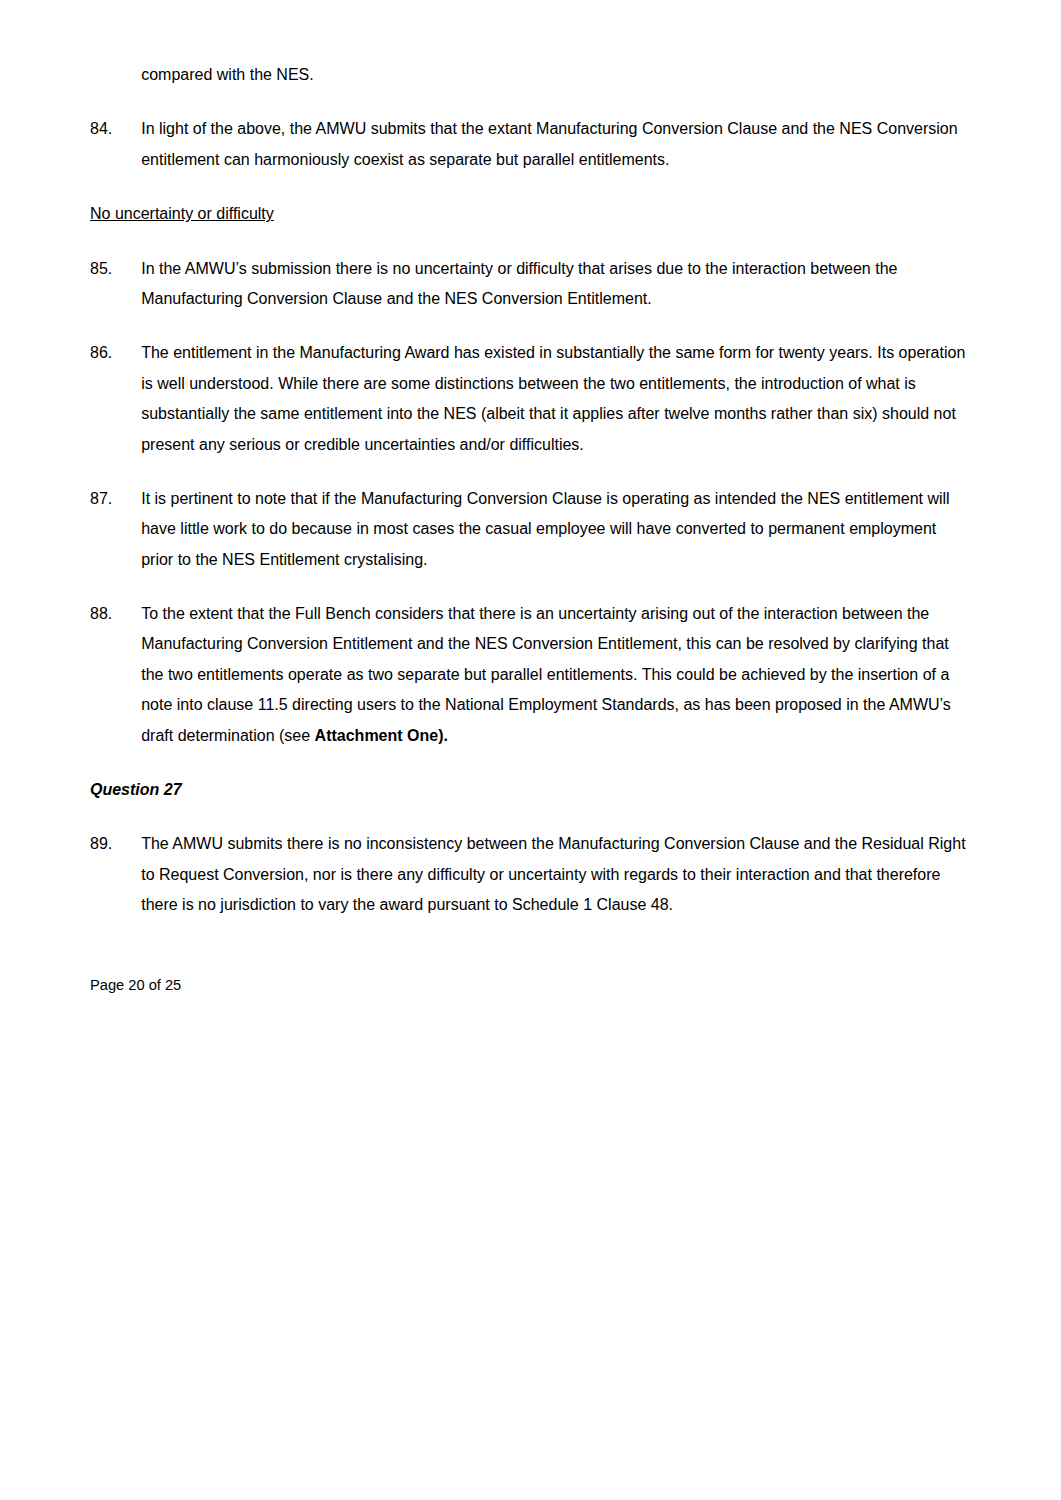compared with the NES.
84. In light of the above, the AMWU submits that the extant Manufacturing Conversion Clause and the NES Conversion entitlement can harmoniously coexist as separate but parallel entitlements.
No uncertainty or difficulty
85. In the AMWU’s submission there is no uncertainty or difficulty that arises due to the interaction between the Manufacturing Conversion Clause and the NES Conversion Entitlement.
86. The entitlement in the Manufacturing Award has existed in substantially the same form for twenty years. Its operation is well understood. While there are some distinctions between the two entitlements, the introduction of what is substantially the same entitlement into the NES (albeit that it applies after twelve months rather than six) should not present any serious or credible uncertainties and/or difficulties.
87. It is pertinent to note that if the Manufacturing Conversion Clause is operating as intended the NES entitlement will have little work to do because in most cases the casual employee will have converted to permanent employment prior to the NES Entitlement crystalising.
88. To the extent that the Full Bench considers that there is an uncertainty arising out of the interaction between the Manufacturing Conversion Entitlement and the NES Conversion Entitlement, this can be resolved by clarifying that the two entitlements operate as two separate but parallel entitlements. This could be achieved by the insertion of a note into clause 11.5 directing users to the National Employment Standards, as has been proposed in the AMWU’s draft determination (see Attachment One).
Question 27
89. The AMWU submits there is no inconsistency between the Manufacturing Conversion Clause and the Residual Right to Request Conversion, nor is there any difficulty or uncertainty with regards to their interaction and that therefore there is no jurisdiction to vary the award pursuant to Schedule 1 Clause 48.
Page 20 of 25